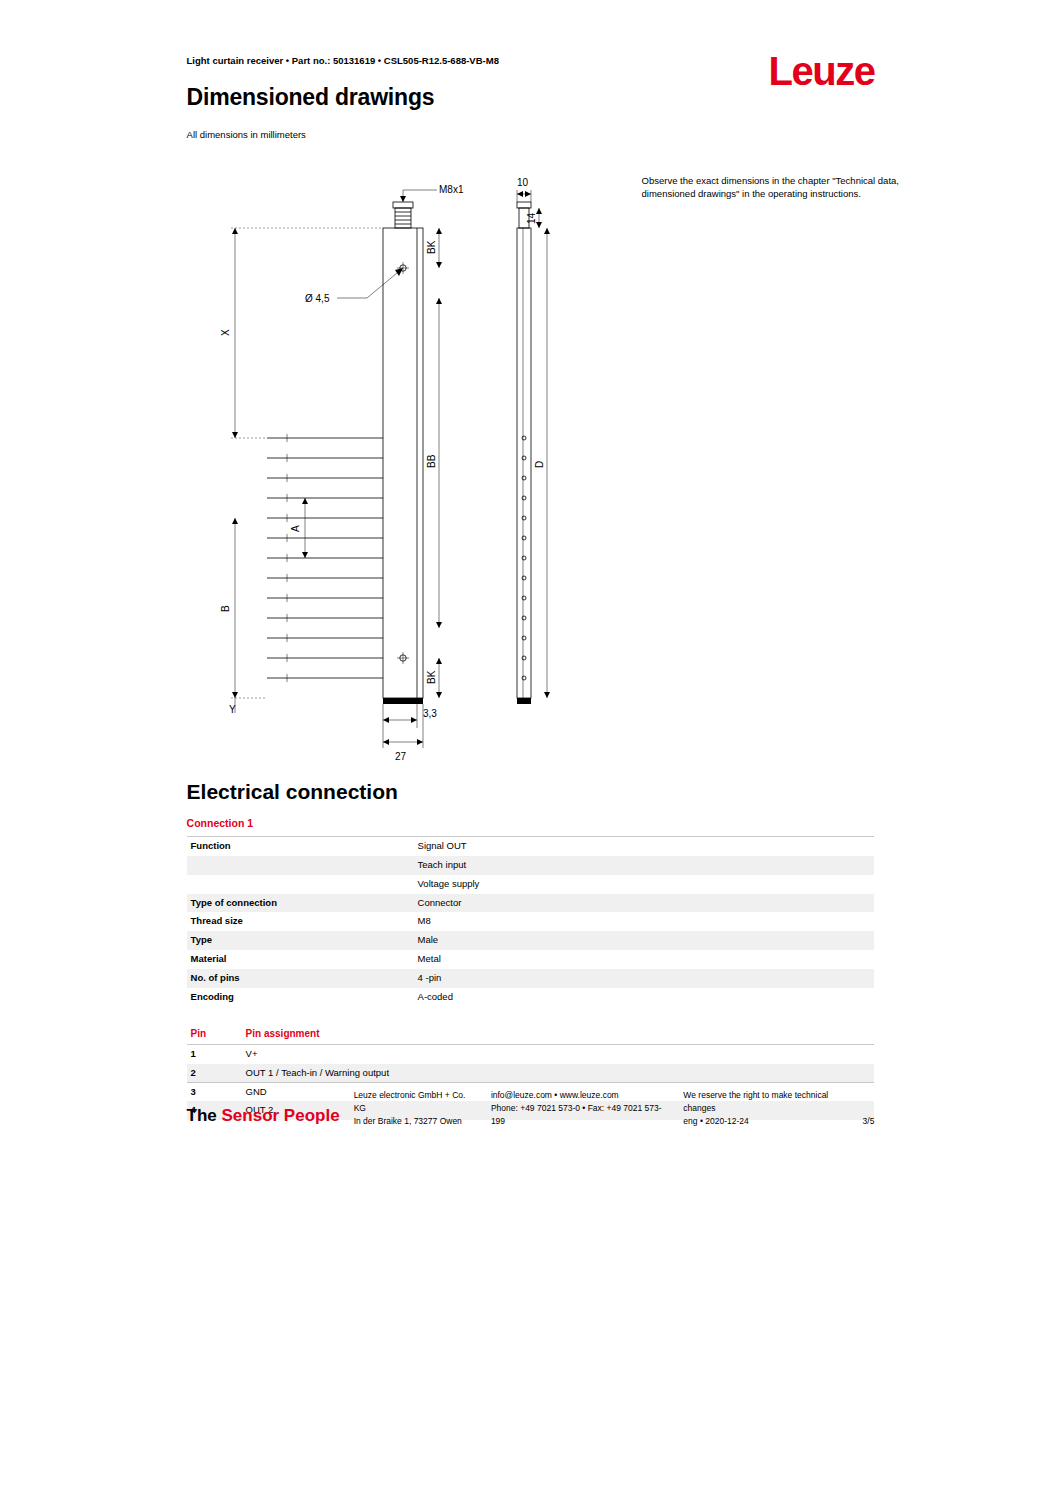Light curtain receiver • Part no.: 50131619 • CSL505-R12.5-688-VB-M8
Dimensioned drawings
Leuze
All dimensions in millimeters
Observe the exact dimensions in the chapter "Technical data, dimensioned drawings" in the operating instructions.
M8x1 10 14 Ø 4,5 X B Y A BB BK BK D 3,3 27
Electrical connection
Connection 1
| Function | Signal OUT |
| | Teach input |
| | Voltage supply |
| Type of connection | Connector |
| Thread size | M8 |
| Type | Male |
| Material | Metal |
| No. of pins | 4 -pin |
| Encoding | A-coded |
| Pin | Pin assignment |
| --- | --- |
| 1 | V+ |
| 2 | OUT 1 / Teach-in / Warning output |
| 3 | GND |
| 4 | OUT 2 |
The Sensor People
Leuze electronic GmbH + Co. KG
In der Braike 1, 73277 Owen
info@leuze.com • www.leuze.com
Phone: +49 7021 573-0 • Fax: +49 7021 573-199
We reserve the right to make technical changes
eng • 2020-12-24
3/5